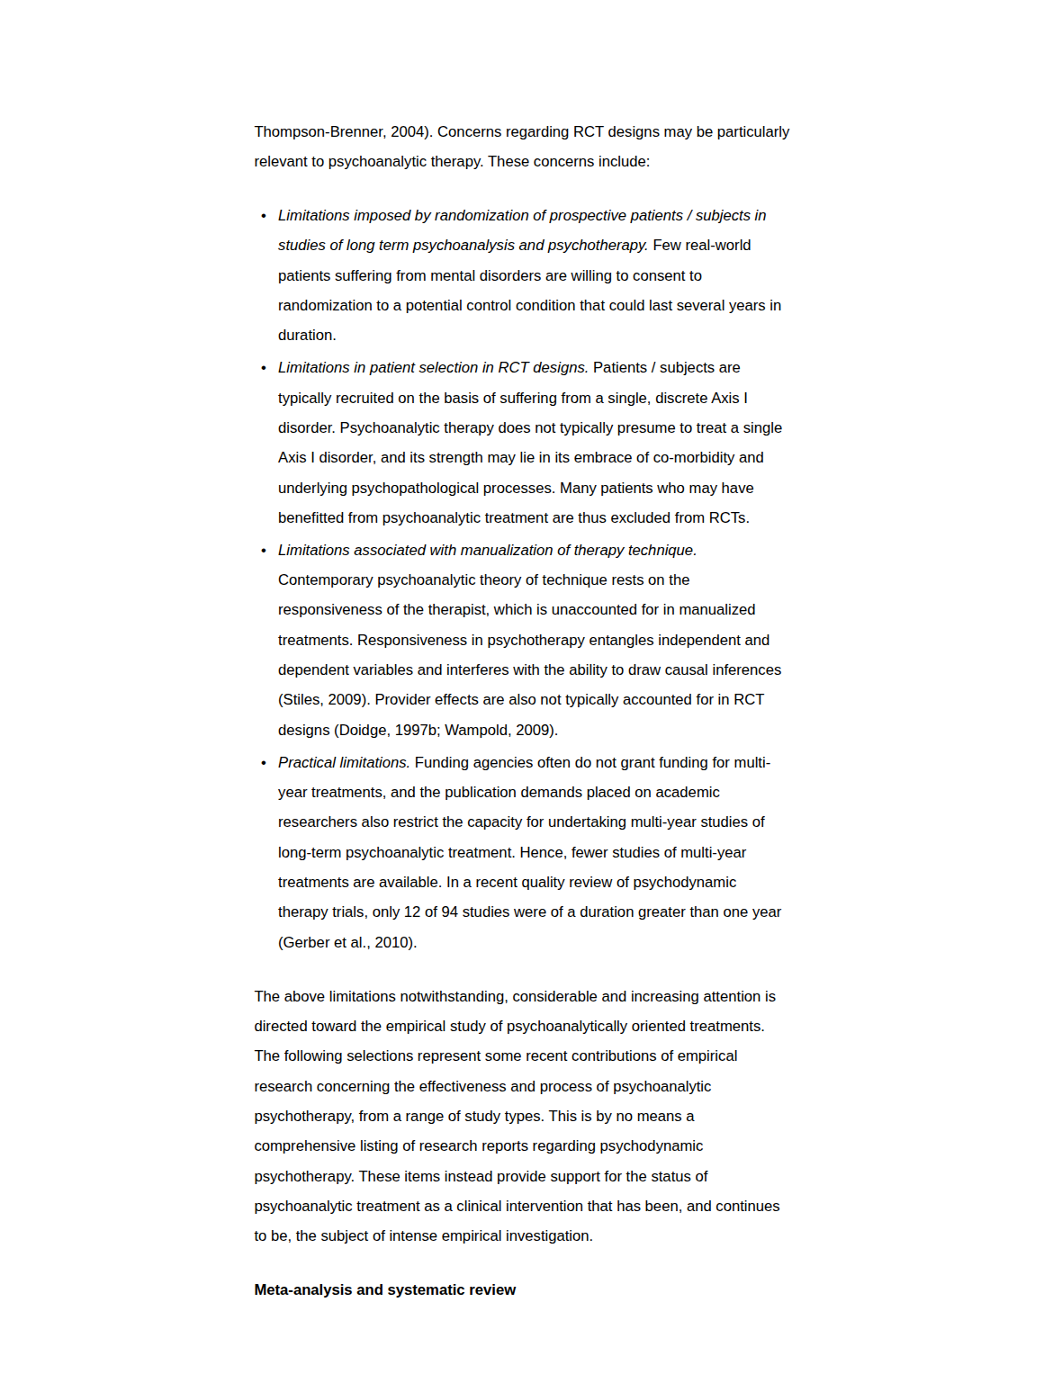Thompson-Brenner, 2004). Concerns regarding RCT designs may be particularly relevant to psychoanalytic therapy. These concerns include:
Limitations imposed by randomization of prospective patients / subjects in studies of long term psychoanalysis and psychotherapy. Few real-world patients suffering from mental disorders are willing to consent to randomization to a potential control condition that could last several years in duration.
Limitations in patient selection in RCT designs. Patients / subjects are typically recruited on the basis of suffering from a single, discrete Axis I disorder. Psychoanalytic therapy does not typically presume to treat a single Axis I disorder, and its strength may lie in its embrace of co-morbidity and underlying psychopathological processes. Many patients who may have benefitted from psychoanalytic treatment are thus excluded from RCTs.
Limitations associated with manualization of therapy technique. Contemporary psychoanalytic theory of technique rests on the responsiveness of the therapist, which is unaccounted for in manualized treatments. Responsiveness in psychotherapy entangles independent and dependent variables and interferes with the ability to draw causal inferences (Stiles, 2009). Provider effects are also not typically accounted for in RCT designs (Doidge, 1997b; Wampold, 2009).
Practical limitations. Funding agencies often do not grant funding for multi-year treatments, and the publication demands placed on academic researchers also restrict the capacity for undertaking multi-year studies of long-term psychoanalytic treatment. Hence, fewer studies of multi-year treatments are available. In a recent quality review of psychodynamic therapy trials, only 12 of 94 studies were of a duration greater than one year (Gerber et al., 2010).
The above limitations notwithstanding, considerable and increasing attention is directed toward the empirical study of psychoanalytically oriented treatments. The following selections represent some recent contributions of empirical research concerning the effectiveness and process of psychoanalytic psychotherapy, from a range of study types. This is by no means a comprehensive listing of research reports regarding psychodynamic psychotherapy. These items instead provide support for the status of psychoanalytic treatment as a clinical intervention that has been, and continues to be, the subject of intense empirical investigation.
Meta-analysis and systematic review